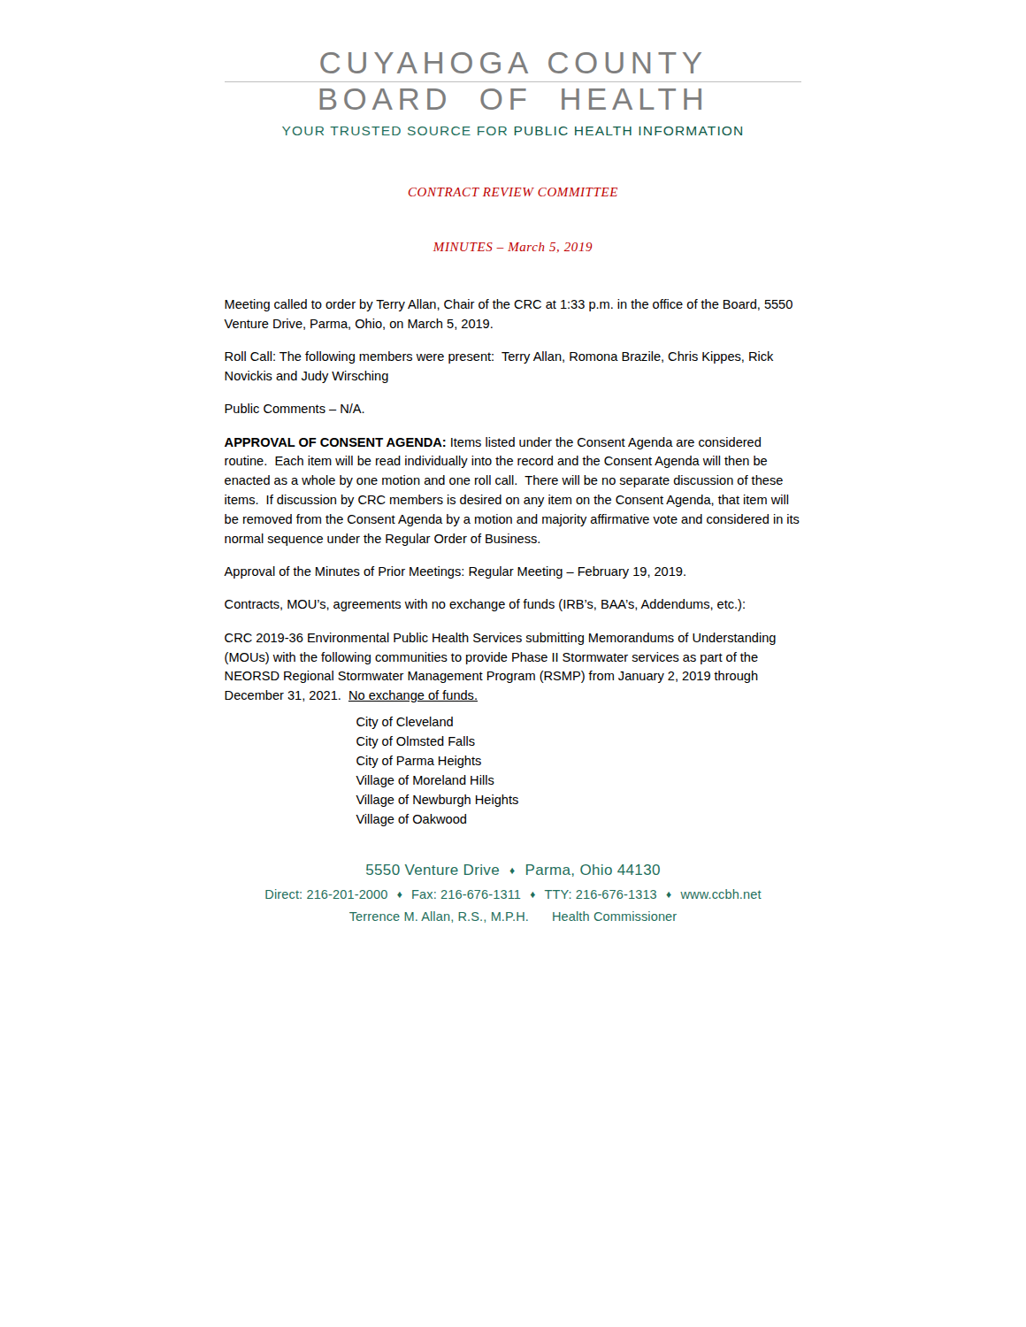CUYAHOGA COUNTY
BOARD OF HEALTH
YOUR TRUSTED SOURCE FOR PUBLIC HEALTH INFORMATION
CONTRACT REVIEW COMMITTEE
MINUTES – March 5, 2019
Meeting called to order by Terry Allan, Chair of the CRC at 1:33 p.m. in the office of the Board, 5550 Venture Drive, Parma, Ohio, on March 5, 2019.
Roll Call: The following members were present: Terry Allan, Romona Brazile, Chris Kippes, Rick Novickis and Judy Wirsching
Public Comments – N/A.
APPROVAL OF CONSENT AGENDA: Items listed under the Consent Agenda are considered routine. Each item will be read individually into the record and the Consent Agenda will then be enacted as a whole by one motion and one roll call. There will be no separate discussion of these items. If discussion by CRC members is desired on any item on the Consent Agenda, that item will be removed from the Consent Agenda by a motion and majority affirmative vote and considered in its normal sequence under the Regular Order of Business.
Approval of the Minutes of Prior Meetings: Regular Meeting – February 19, 2019.
Contracts, MOU’s, agreements with no exchange of funds (IRB’s, BAA’s, Addendums, etc.):
CRC 2019-36 Environmental Public Health Services submitting Memorandums of Understanding (MOUs) with the following communities to provide Phase II Stormwater services as part of the NEORSD Regional Stormwater Management Program (RSMP) from January 2, 2019 through December 31, 2021. No exchange of funds.
City of Cleveland
City of Olmsted Falls
City of Parma Heights
Village of Moreland Hills
Village of Newburgh Heights
Village of Oakwood
5550 Venture Drive ♦ Parma, Ohio 44130
Direct: 216-201-2000 ♦ Fax: 216-676-1311 ♦ TTY: 216-676-1313 ♦ www.ccbh.net
Terrence M. Allan, R.S., M.P.H. Health Commissioner